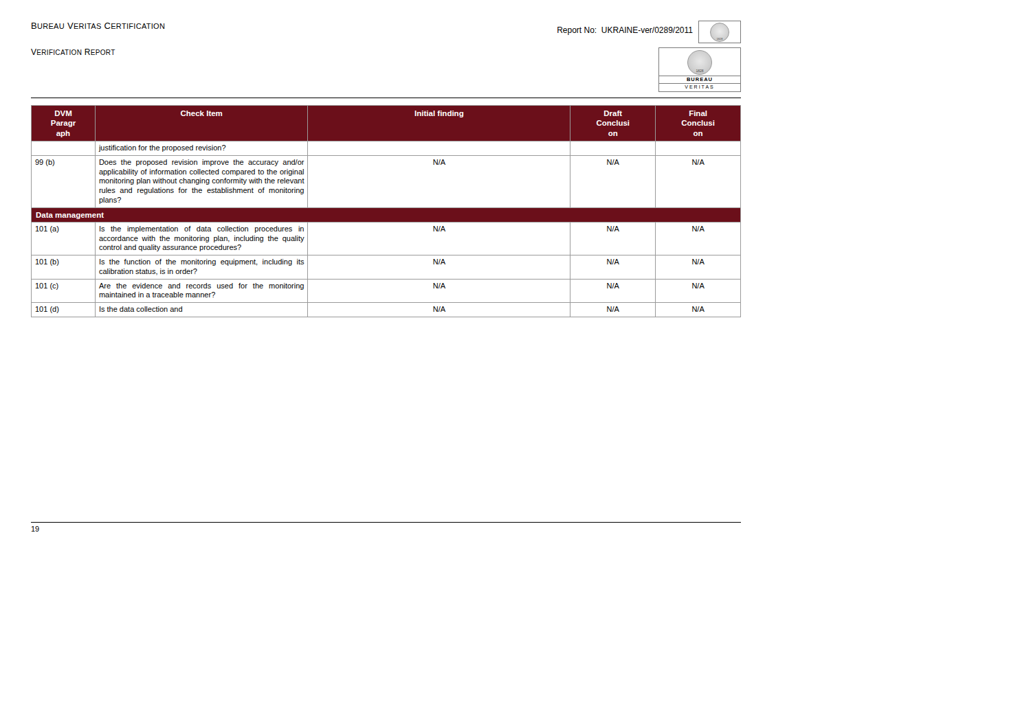BUREAU VERITAS CERTIFICATION
Report No: UKRAINE-ver/0289/2011
VERIFICATION REPORT
BUREAU
VERITAS
| DVM Paragr aph | Check Item | Initial finding | Draft Conclusi on | Final Conclusi on |
| --- | --- | --- | --- | --- |
| | justification for the proposed revision? | | | |
| 99 (b) | Does the proposed revision improve the accuracy and/or applicability of information collected compared to the original monitoring plan without changing conformity with the relevant rules and regulations for the establishment of monitoring plans? | N/A | N/A | N/A |
| Data management |
| 101 (a) | Is the implementation of data collection procedures in accordance with the monitoring plan, including the quality control and quality assurance procedures? | N/A | N/A | N/A |
| 101 (b) | Is the function of the monitoring equipment, including its calibration status, is in order? | N/A | N/A | N/A |
| 101 (c) | Are the evidence and records used for the monitoring maintained in a traceable manner? | N/A | N/A | N/A |
| 101 (d) | Is the data collection and | N/A | N/A | N/A |
19